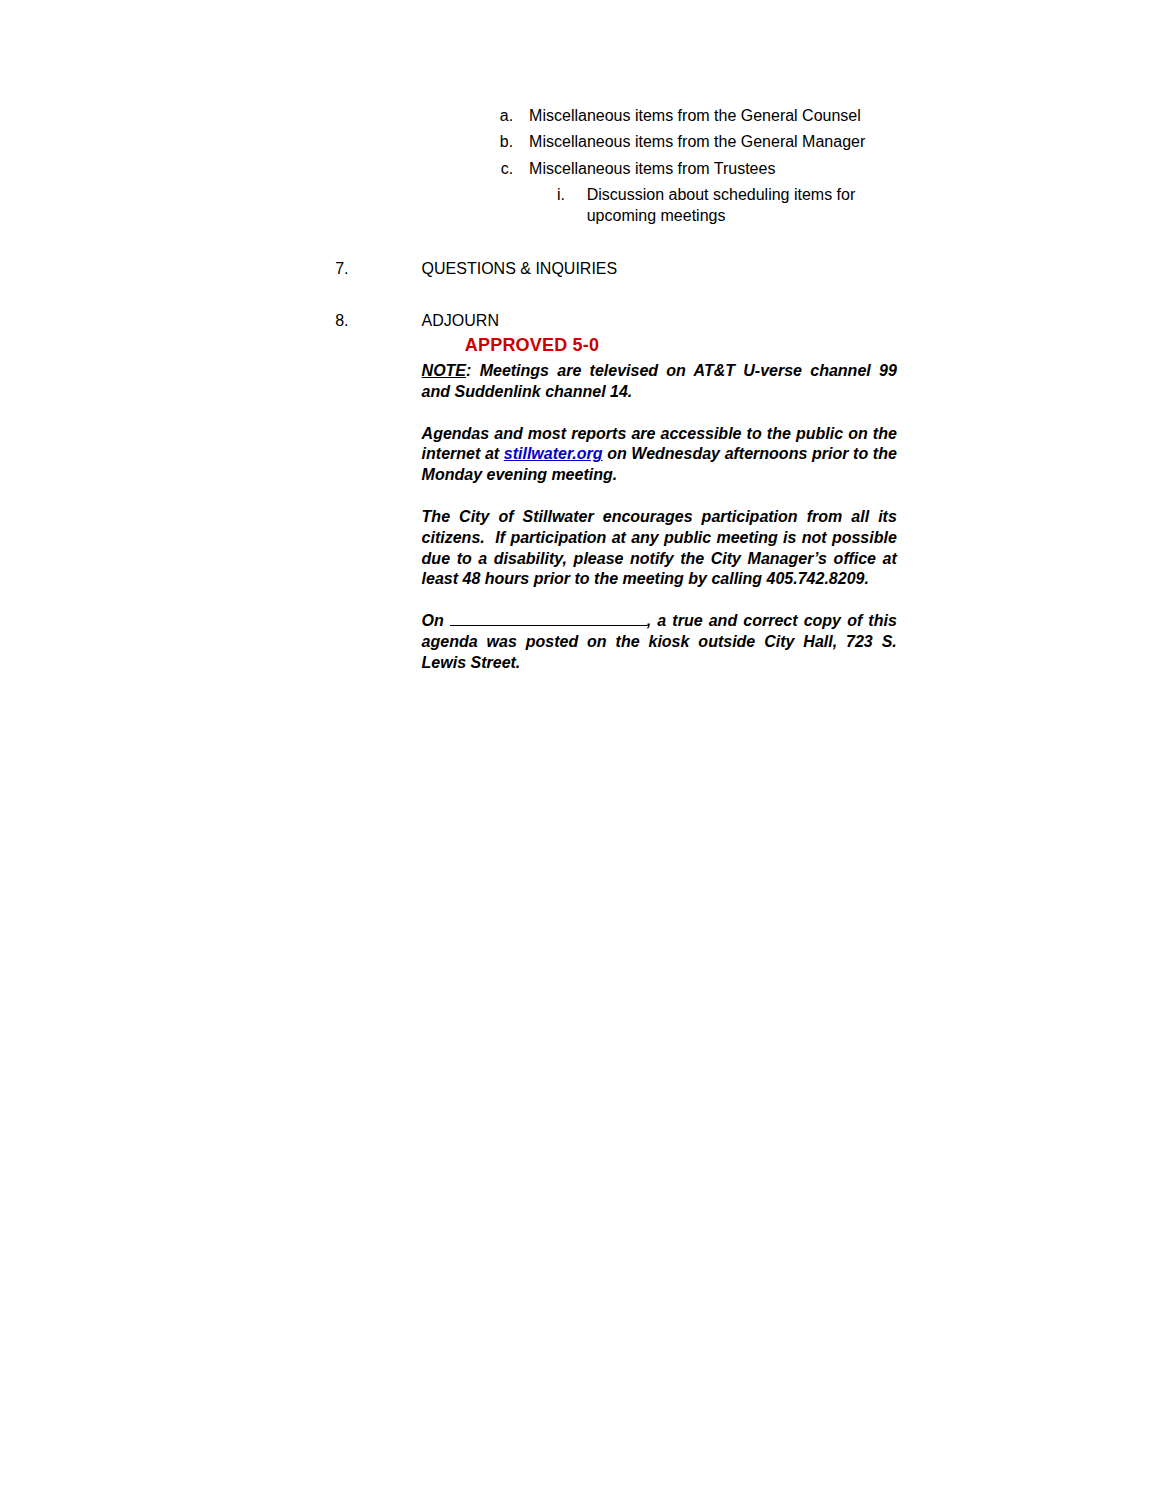Miscellaneous items from the General Counsel
Miscellaneous items from the General Manager
Miscellaneous items from Trustees
Discussion about scheduling items for upcoming meetings
7. QUESTIONS & INQUIRIES
8. ADJOURN
APPROVED 5-0
NOTE: Meetings are televised on AT&T U-verse channel 99 and Suddenlink channel 14.
Agendas and most reports are accessible to the public on the internet at stillwater.org on Wednesday afternoons prior to the Monday evening meeting.
The City of Stillwater encourages participation from all its citizens. If participation at any public meeting is not possible due to a disability, please notify the City Manager’s office at least 48 hours prior to the meeting by calling 405.742.8209.
On , a true and correct copy of this agenda was posted on the kiosk outside City Hall, 723 S. Lewis Street.